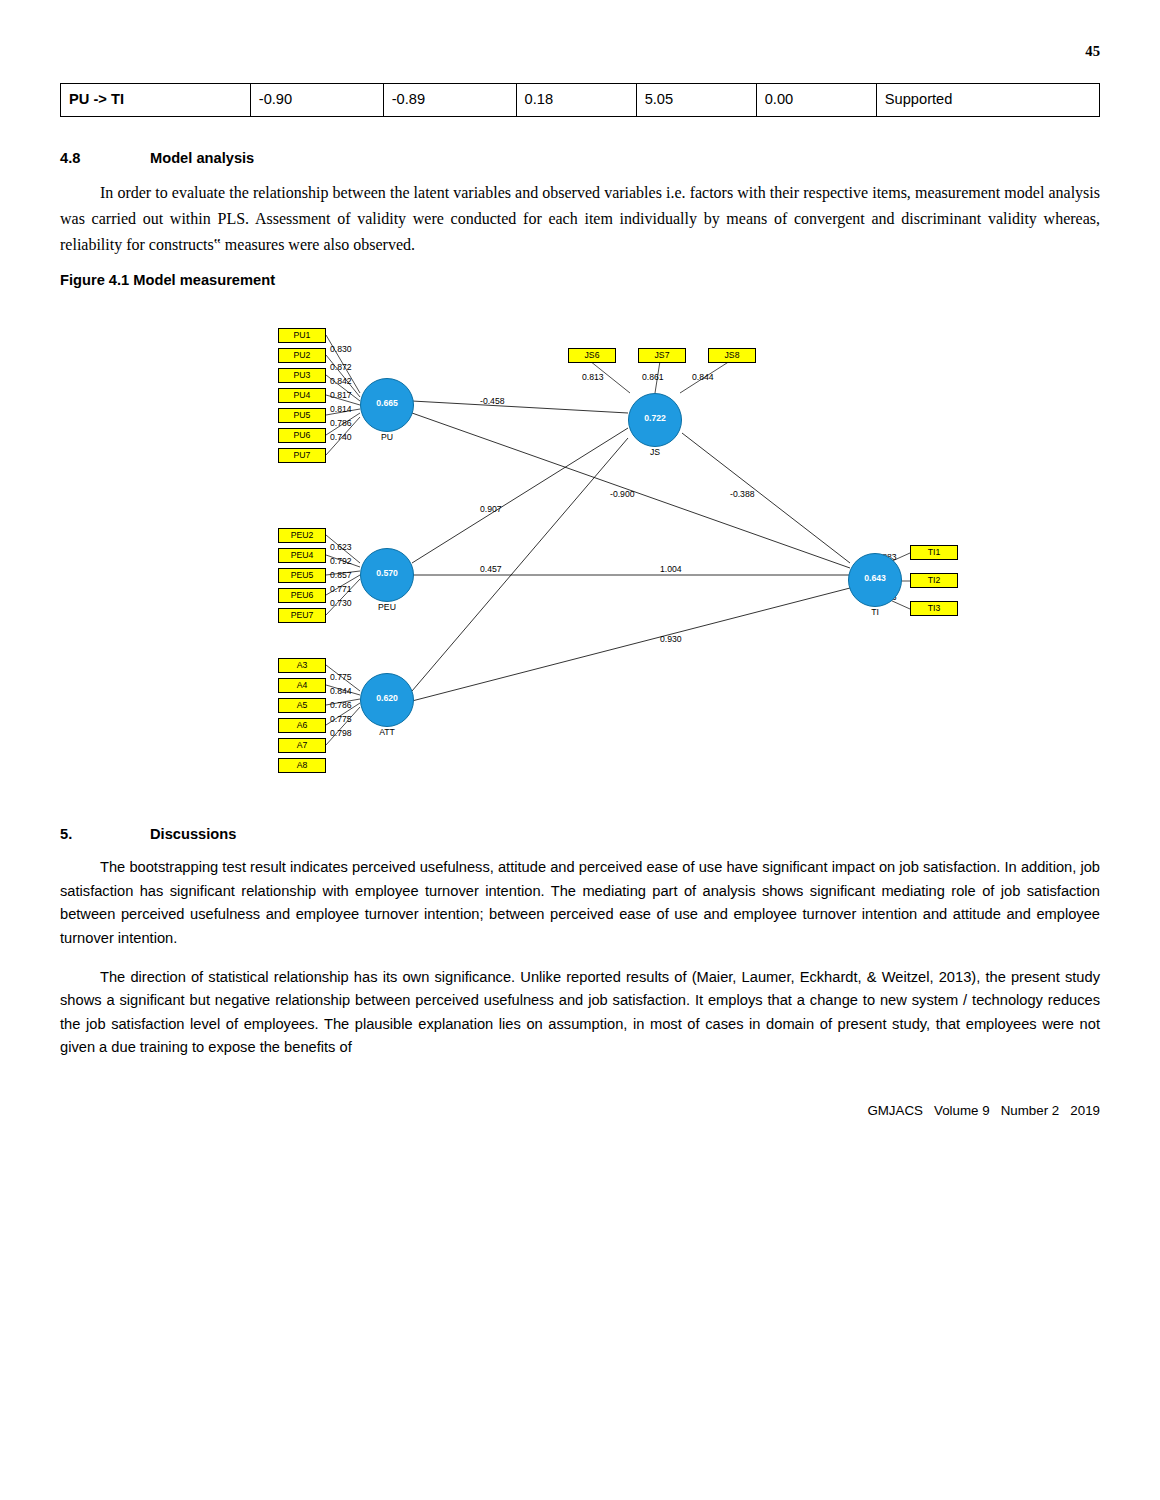45
| PU -> TI | -0.90 | -0.89 | 0.18 | 5.05 | 0.00 | Supported |
4.8 Model analysis
In order to evaluate the relationship between the latent variables and observed variables i.e. factors with their respective items, measurement model analysis was carried out within PLS. Assessment of validity were conducted for each item individually by means of convergent and discriminant validity whereas, reliability for constructs‟ measures were also observed.
Figure 4.1 Model measurement
PU1
PU2
PU3
PU4
PU5
PU6
PU7
0.830
0.872
0.842
0.817
0.814
0.786
0.740
0.665 PU
PEU2
PEU4
PEU5
PEU6
PEU7
0.623
0.792
0.857
0.771
0.730
0.570 PEU
A3
A4
A5
A6
A7
A8
0.775
0.844
0.786
0.775
0.798
0.620 ATT
JS6
JS7
JS8
0.813
0.861
0.844
0.722 JS
TI1
TI2
TI3
0.883
0.843
0.656
0.643 TI
-0.458
0.907
0.457
-0.900
-0.388
1.004
0.930
5. Discussions
The bootstrapping test result indicates perceived usefulness, attitude and perceived ease of use have significant impact on job satisfaction. In addition, job satisfaction has significant relationship with employee turnover intention. The mediating part of analysis shows significant mediating role of job satisfaction between perceived usefulness and employee turnover intention; between perceived ease of use and employee turnover intention and attitude and employee turnover intention.
The direction of statistical relationship has its own significance. Unlike reported results of (Maier, Laumer, Eckhardt, & Weitzel, 2013), the present study shows a significant but negative relationship between perceived usefulness and job satisfaction. It employs that a change to new system / technology reduces the job satisfaction level of employees. The plausible explanation lies on assumption, in most of cases in domain of present study, that employees were not given a due training to expose the benefits of
GMJACS Volume 9 Number 2 2019